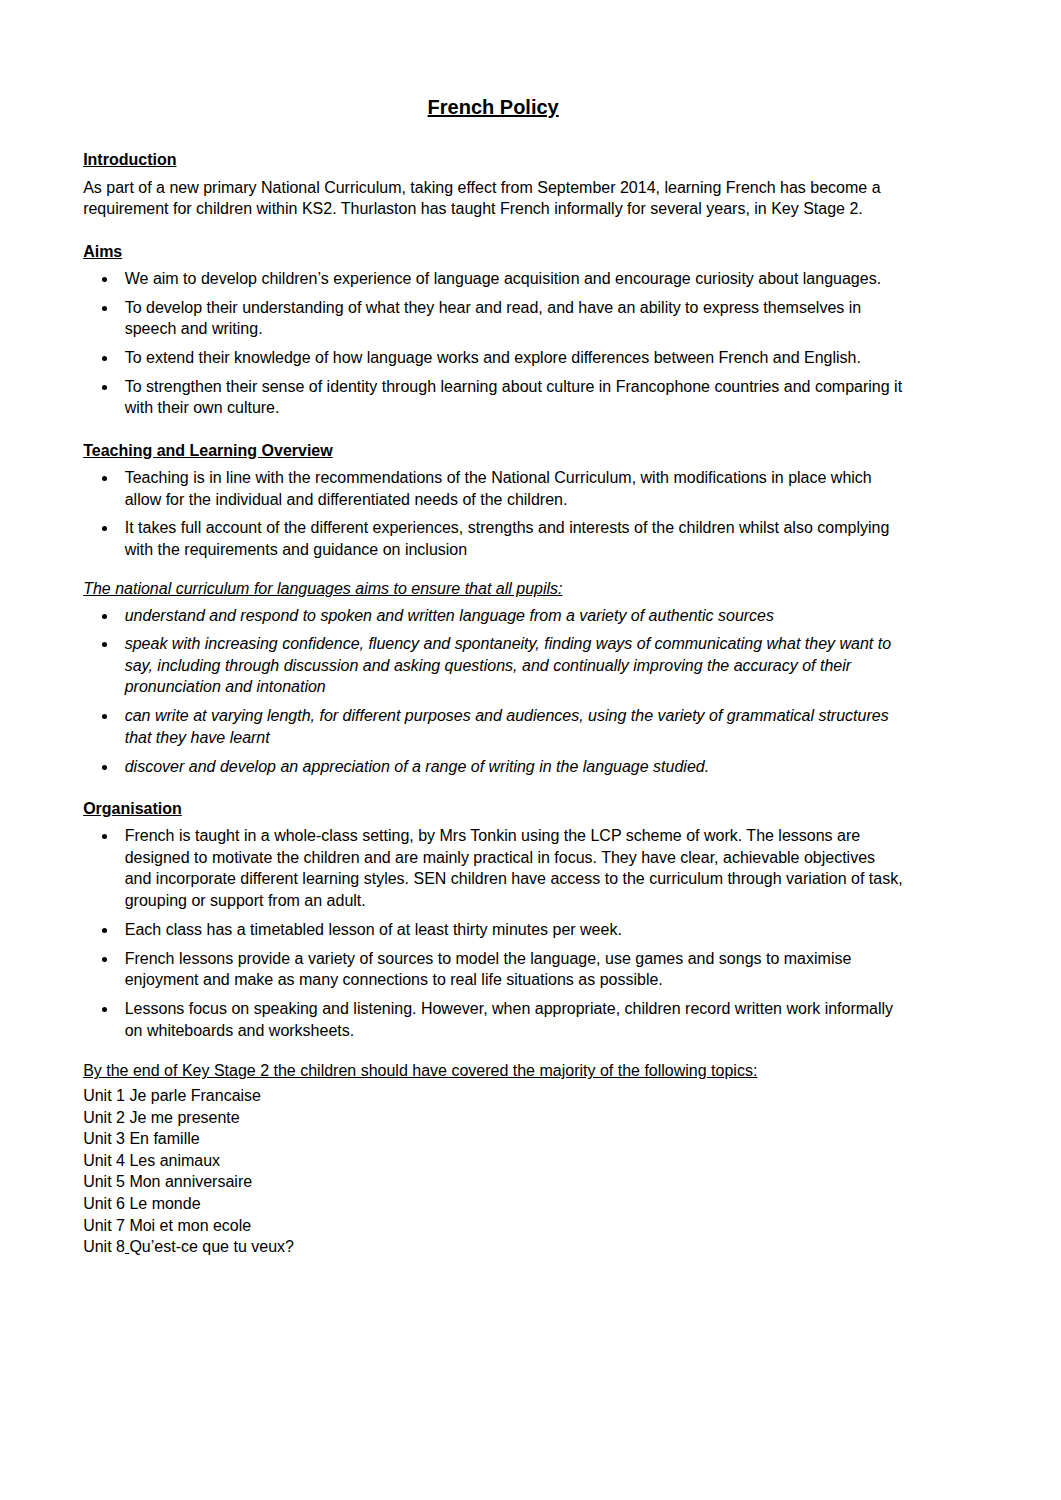French Policy
Introduction
As part of a new primary National Curriculum, taking effect from September 2014, learning French has become a requirement for children within KS2. Thurlaston has taught French informally for several years, in Key Stage 2.
Aims
We aim to develop children’s experience of language acquisition and encourage curiosity about languages.
To develop their understanding of what they hear and read, and have an ability to express themselves in speech and writing.
To extend their knowledge of how language works and explore differences between French and English.
To strengthen their sense of identity through learning about culture in Francophone countries and comparing it with their own culture.
Teaching and Learning Overview
Teaching is in line with the recommendations of the National Curriculum, with modifications in place which allow for the individual and differentiated needs of the children.
It takes full account of the different experiences, strengths and interests of the children whilst also complying with the requirements and guidance on inclusion
The national curriculum for languages aims to ensure that all pupils:
understand and respond to spoken and written language from a variety of authentic sources
speak with increasing confidence, fluency and spontaneity, finding ways of communicating what they want to say, including through discussion and asking questions, and continually improving the accuracy of their pronunciation and intonation
can write at varying length, for different purposes and audiences, using the variety of grammatical structures that they have learnt
discover and develop an appreciation of a range of writing in the language studied.
Organisation
French is taught in a whole-class setting, by Mrs Tonkin using the LCP scheme of work. The lessons are designed to motivate the children and are mainly practical in focus. They have clear, achievable objectives and incorporate different learning styles. SEN children have access to the curriculum through variation of task, grouping or support from an adult.
Each class has a timetabled lesson of at least thirty minutes per week.
French lessons provide a variety of sources to model the language, use games and songs to maximise enjoyment and make as many connections to real life situations as possible.
Lessons focus on speaking and listening. However, when appropriate, children record written work informally on whiteboards and worksheets.
By the end of Key Stage 2 the children should have covered the majority of the following topics:
Unit 1 Je parle Francaise
Unit 2 Je me presente
Unit 3 En famille
Unit 4 Les animaux
Unit 5 Mon anniversaire
Unit 6 Le monde
Unit 7 Moi et mon ecole
Unit 8 Qu’est-ce que tu veux?